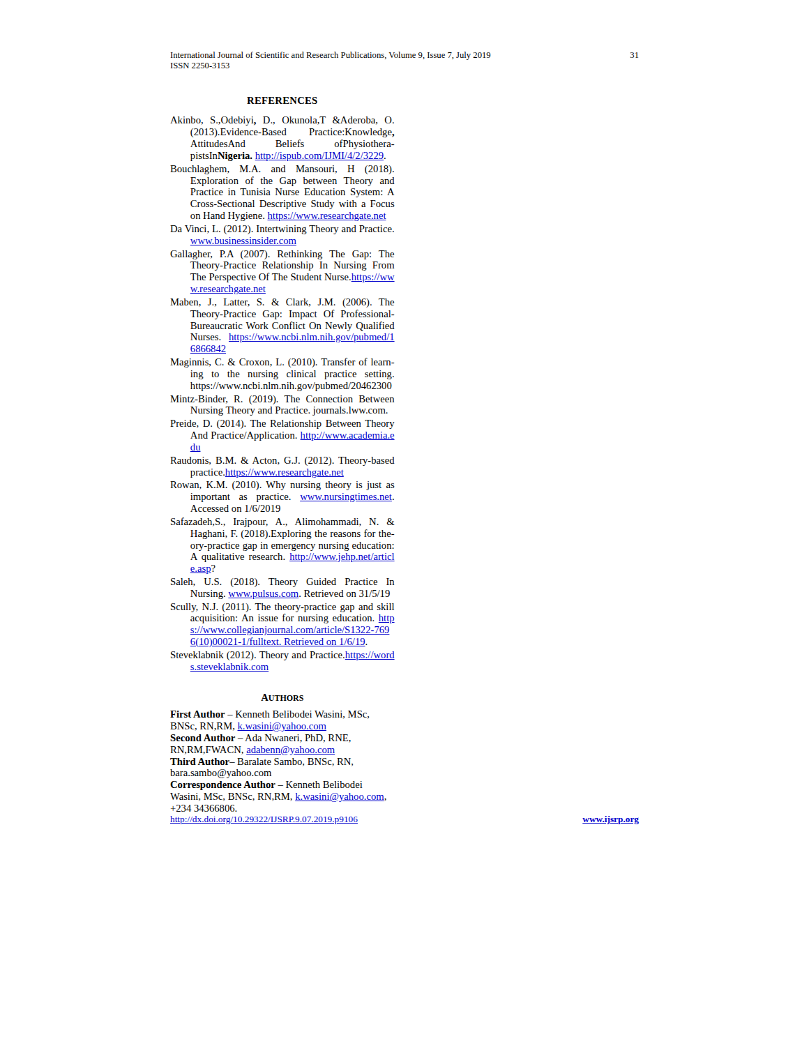International Journal of Scientific and Research Publications, Volume 9, Issue 7, July 2019
ISSN 2250-3153
31
REFERENCES
Akinbo, S.,Odebiyi, D., Okunola,T &Aderoba, O. (2013).Evidence-Based Practice:Knowledge, AttitudesAnd Beliefs ofPhysiotherapistsInNigeria. http://ispub.com/IJMI/4/2/3229.
Bouchlaghem, M.A. and Mansouri, H (2018). Exploration of the Gap between Theory and Practice in Tunisia Nurse Education System: A Cross-Sectional Descriptive Study with a Focus on Hand Hygiene. https://www.researchgate.net
Da Vinci, L. (2012). Intertwining Theory and Practice. www.businessinsider.com
Gallagher, P.A (2007). Rethinking The Gap: The Theory-Practice Relationship In Nursing From The Perspective Of The Student Nurse.https://www.researchgate.net
Maben, J., Latter, S. & Clark, J.M. (2006). The Theory-Practice Gap: Impact Of Professional-Bureaucratic Work Conflict On Newly Qualified Nurses. https://www.ncbi.nlm.nih.gov/pubmed/16866842
Maginnis, C. & Croxon, L. (2010). Transfer of learning to the nursing clinical practice setting. https://www.ncbi.nlm.nih.gov/pubmed/20462300
Mintz-Binder, R. (2019). The Connection Between Nursing Theory and Practice. journals.lww.com.
Preide, D. (2014). The Relationship Between Theory And Practice/Application. http://www.academia.edu
Raudonis, B.M. & Acton, G.J. (2012). Theory-based practice.https://www.researchgate.net
Rowan, K.M. (2010). Why nursing theory is just as important as practice. www.nursingtimes.net. Accessed on 1/6/2019
Safazadeh,S., Irajpour, A., Alimohammadi, N. & Haghani, F. (2018).Exploring the reasons for theory-practice gap in emergency nursing education: A qualitative research. http://www.jehp.net/article.asp?
Saleh, U.S. (2018). Theory Guided Practice In Nursing. www.pulsus.com. Retrieved on 31/5/19
Scully, N.J. (2011). The theory-practice gap and skill acquisition: An issue for nursing education. https://www.collegianjournal.com/article/S1322-7696(10)00021-1/fulltext. Retrieved on 1/6/19.
Steveklabnik (2012). Theory and Practice.https://words.steveklabnik.com
AUTHORS
First Author – Kenneth Belibodei Wasini, MSc, BNSc, RN,RM, k.wasini@yahoo.com
Second Author – Ada Nwaneri, PhD, RNE, RN,RM,FWACN, adabenn@yahoo.com
Third Author– Baralate Sambo, BNSc, RN, bara.sambo@yahoo.com
Correspondence Author – Kenneth Belibodei Wasini, MSc, BNSc, RN,RM, k.wasini@yahoo.com, +234 34366806.
http://dx.doi.org/10.29322/IJSRP.9.07.2019.p9106
www.ijsrp.org